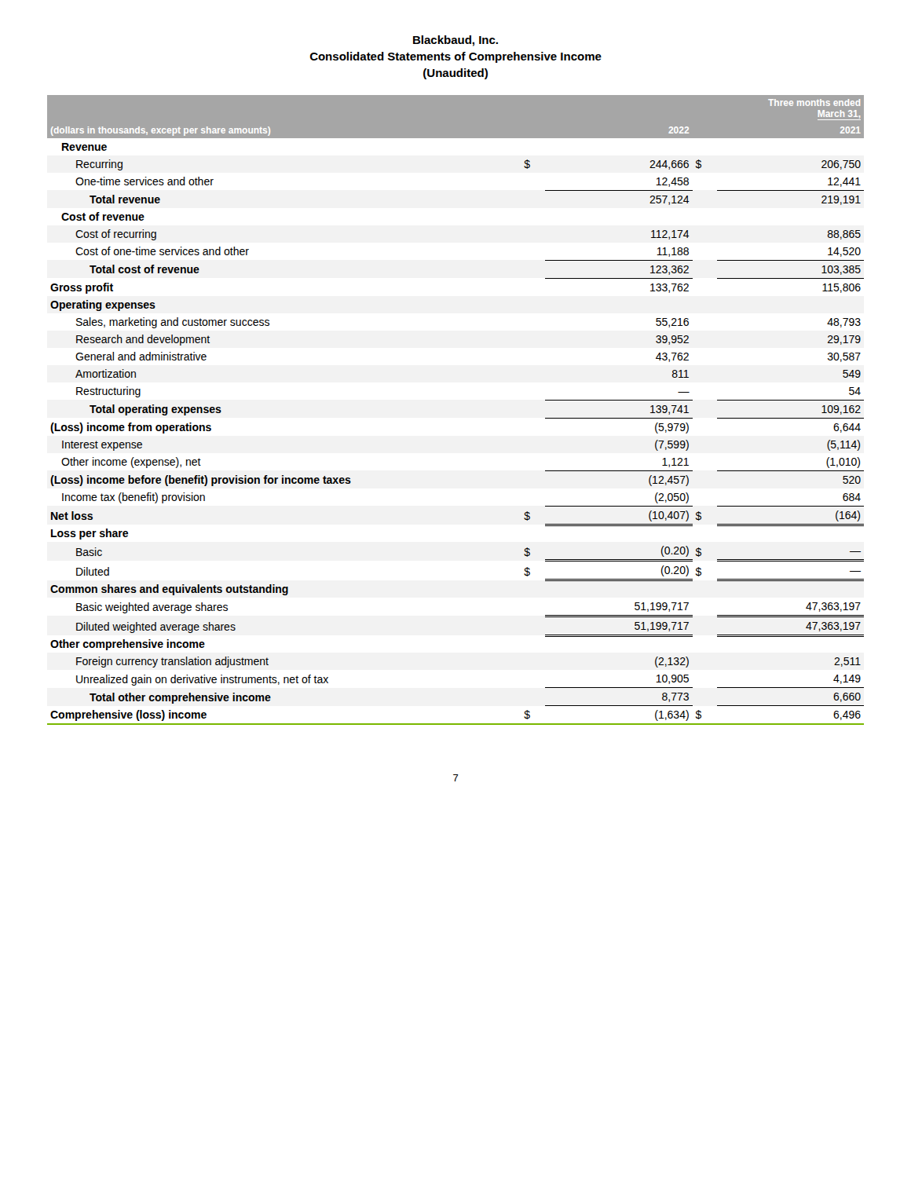Blackbaud, Inc.
Consolidated Statements of Comprehensive Income
(Unaudited)
| | Three months ended March 31, |
| --- | --- |
| (dollars in thousands, except per share amounts) | 2022 | 2021 |
| Revenue | | | | |
| Recurring | $ | 244,666 | $ | 206,750 |
| One-time services and other | | 12,458 | | 12,441 |
| Total revenue | | 257,124 | | 219,191 |
| Cost of revenue | | | | |
| Cost of recurring | | 112,174 | | 88,865 |
| Cost of one-time services and other | | 11,188 | | 14,520 |
| Total cost of revenue | | 123,362 | | 103,385 |
| Gross profit | | 133,762 | | 115,806 |
| Operating expenses | | | | |
| Sales, marketing and customer success | | 55,216 | | 48,793 |
| Research and development | | 39,952 | | 29,179 |
| General and administrative | | 43,762 | | 30,587 |
| Amortization | | 811 | | 549 |
| Restructuring | | — | | 54 |
| Total operating expenses | | 139,741 | | 109,162 |
| (Loss) income from operations | | (5,979) | | 6,644 |
| Interest expense | | (7,599) | | (5,114) |
| Other income (expense), net | | 1,121 | | (1,010) |
| (Loss) income before (benefit) provision for income taxes | | (12,457) | | 520 |
| Income tax (benefit) provision | | (2,050) | | 684 |
| Net loss | $ | (10,407) | $ | (164) |
| Loss per share | | | | |
| Basic | $ | (0.20) | $ | — |
| Diluted | $ | (0.20) | $ | — |
| Common shares and equivalents outstanding | | | | |
| Basic weighted average shares | | 51,199,717 | | 47,363,197 |
| Diluted weighted average shares | | 51,199,717 | | 47,363,197 |
| Other comprehensive income | | | | |
| Foreign currency translation adjustment | | (2,132) | | 2,511 |
| Unrealized gain on derivative instruments, net of tax | | 10,905 | | 4,149 |
| Total other comprehensive income | | 8,773 | | 6,660 |
| Comprehensive (loss) income | $ | (1,634) | $ | 6,496 |
7